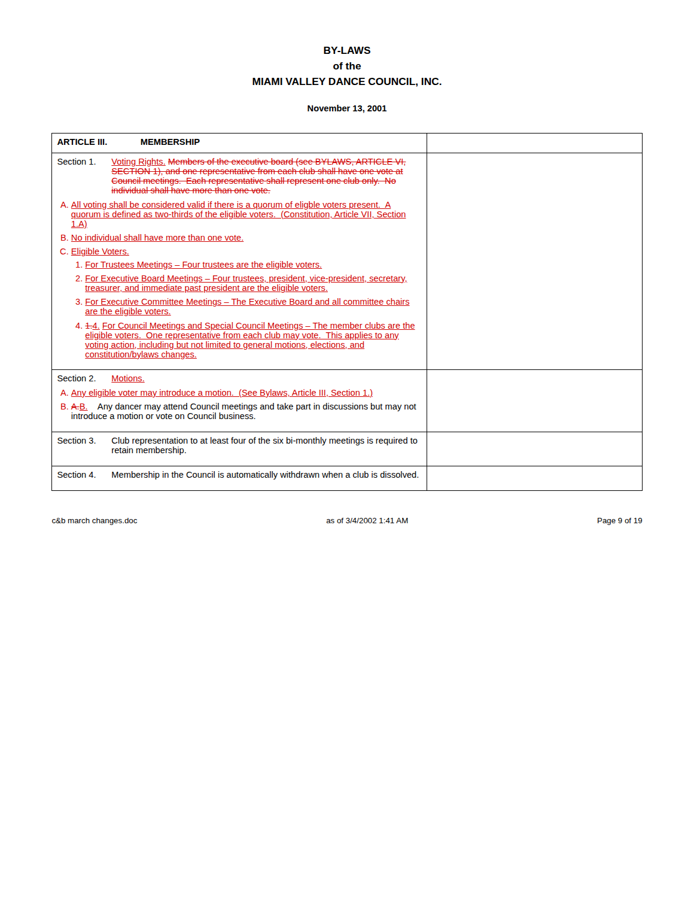BY-LAWS
of the
MIAMI VALLEY DANCE COUNCIL, INC.
November 13, 2001
| ARTICLE III. MEMBERSHIP | |
| Section 1. Voting Rights. Members of the executive board (see BYLAWS, ARTICLE VI, SECTION 1), and one representative from each club shall have one vote at Council meetings. Each representative shall represent one club only. No individual shall have more than one vote. All voting shall be considered valid if there is a quorum of eligble voters present. A quorum is defined as two-thirds of the eligible voters. (Constitution, Article VII, Section 1.A) No individual shall have more than one vote. Eligible Voters. For Trustees Meetings – Four trustees are the eligible voters. For Executive Board Meetings – Four trustees, president, vice-president, secretary, treasurer, and immediate past president are the eligible voters. For Executive Committee Meetings – The Executive Board and all committee chairs are the eligible voters. 1. 4. For Council Meetings and Special Council Meetings – The member clubs are the eligible voters. One representative from each club may vote. This applies to any voting action, including but not limited to general motions, elections, and constitution/bylaws changes. | |
| Section 2. Motions. Any eligible voter may introduce a motion. (See Bylaws, Article III, Section 1.) A. B. Any dancer may attend Council meetings and take part in discussions but may not introduce a motion or vote on Council business. | |
| Section 3. Club representation to at least four of the six bi-monthly meetings is required to retain membership. | |
| Section 4. Membership in the Council is automatically withdrawn when a club is dissolved. | |
c&b march changes.doc
as of 3/4/2002 1:41 AM
Page 9 of 19